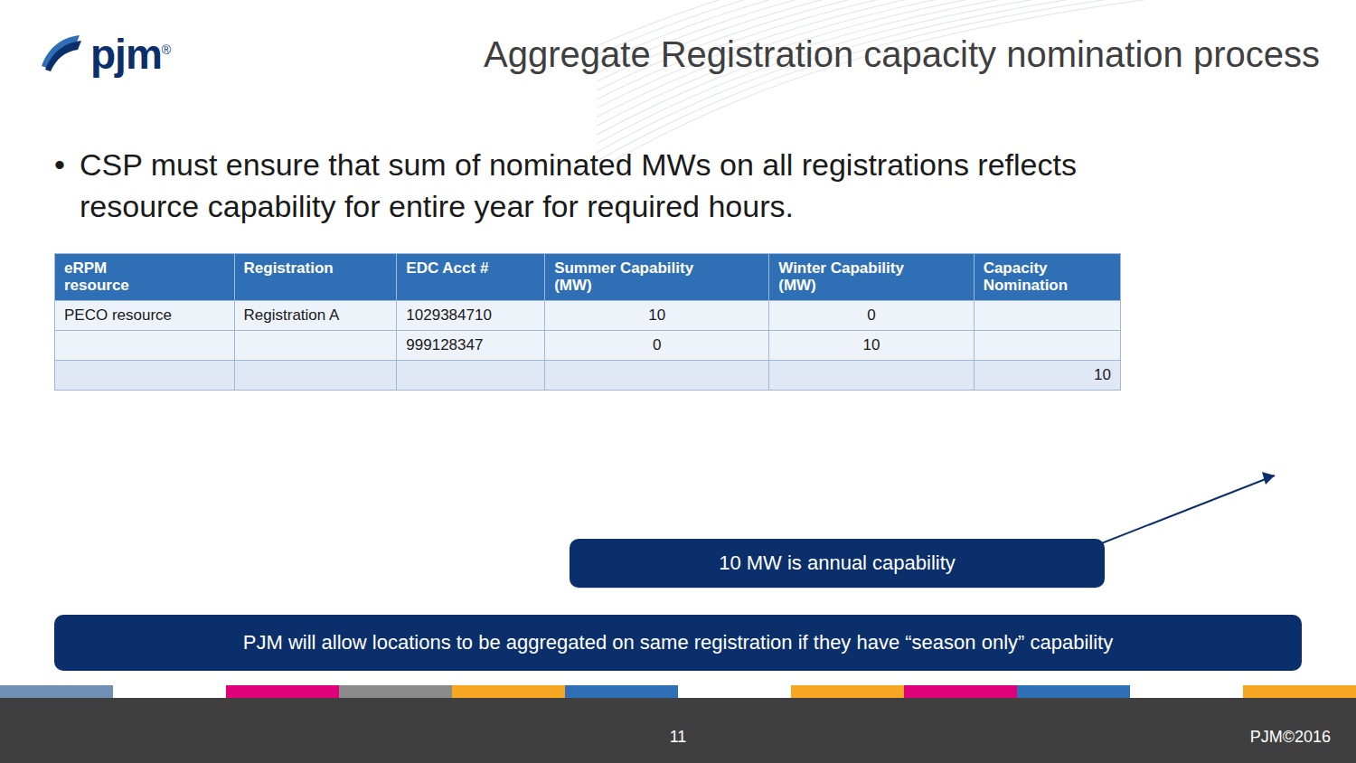pjm®
Aggregate Registration capacity nomination process
CSP must ensure that sum of nominated MWs on all registrations reflects resource capability for entire year for required hours.
| eRPM resource | Registration | EDC Acct # | Summer Capability (MW) | Winter Capability (MW) | Capacity Nomination |
| --- | --- | --- | --- | --- | --- |
| PECO resource | Registration A | 1029384710 | 10 | 0 | |
| | | 999128347 | 0 | 10 | |
| | | | | | 10 |
10 MW is annual capability
PJM will allow locations to be aggregated on same registration if they have “season only” capability
11
PJM©2016